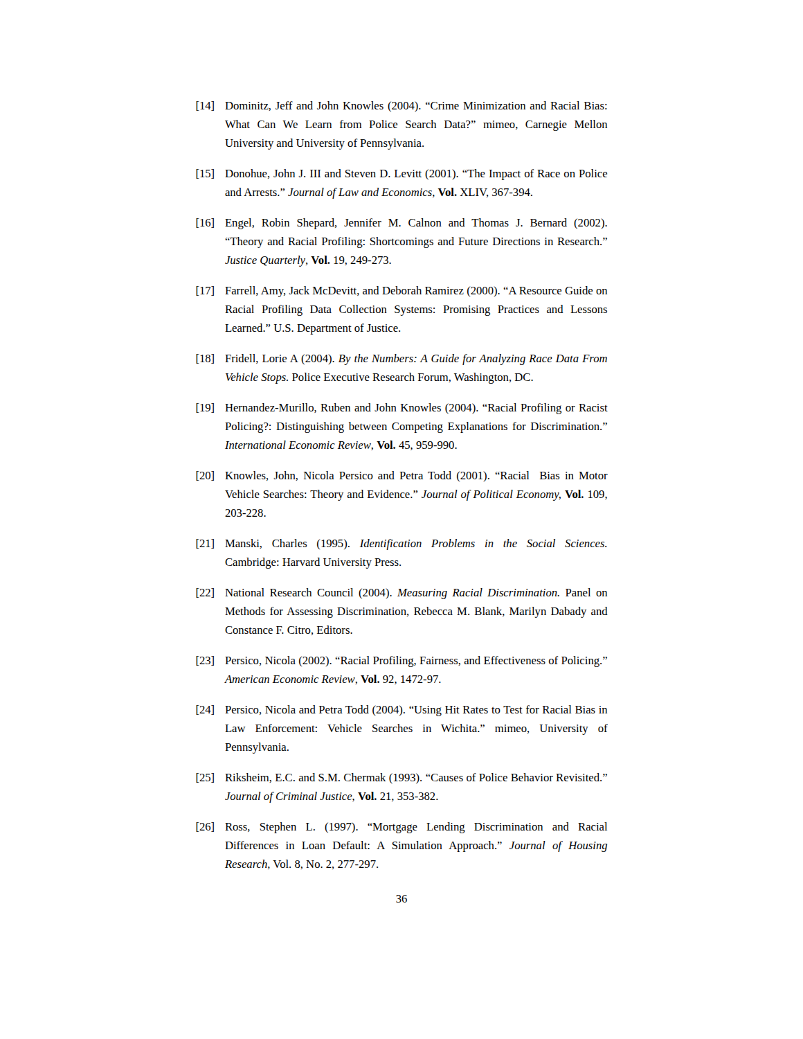[14] Dominitz, Jeff and John Knowles (2004). “Crime Minimization and Racial Bias: What Can We Learn from Police Search Data?” mimeo, Carnegie Mellon University and University of Pennsylvania.
[15] Donohue, John J. III and Steven D. Levitt (2001). “The Impact of Race on Police and Arrests.” Journal of Law and Economics, Vol. XLIV, 367-394.
[16] Engel, Robin Shepard, Jennifer M. Calnon and Thomas J. Bernard (2002). “Theory and Racial Profiling: Shortcomings and Future Directions in Research.” Justice Quarterly, Vol. 19, 249-273.
[17] Farrell, Amy, Jack McDevitt, and Deborah Ramirez (2000). “A Resource Guide on Racial Profiling Data Collection Systems: Promising Practices and Lessons Learned.” U.S. Department of Justice.
[18] Fridell, Lorie A (2004). By the Numbers: A Guide for Analyzing Race Data From Vehicle Stops. Police Executive Research Forum, Washington, DC.
[19] Hernandez-Murillo, Ruben and John Knowles (2004). “Racial Profiling or Racist Policing?: Distinguishing between Competing Explanations for Discrimination.” International Economic Review, Vol. 45, 959-990.
[20] Knowles, John, Nicola Persico and Petra Todd (2001). “Racial Bias in Motor Vehicle Searches: Theory and Evidence.” Journal of Political Economy, Vol. 109, 203-228.
[21] Manski, Charles (1995). Identification Problems in the Social Sciences. Cambridge: Harvard University Press.
[22] National Research Council (2004). Measuring Racial Discrimination. Panel on Methods for Assessing Discrimination, Rebecca M. Blank, Marilyn Dabady and Constance F. Citro, Editors.
[23] Persico, Nicola (2002). “Racial Profiling, Fairness, and Effectiveness of Policing.” American Economic Review, Vol. 92, 1472-97.
[24] Persico, Nicola and Petra Todd (2004). “Using Hit Rates to Test for Racial Bias in Law Enforcement: Vehicle Searches in Wichita.” mimeo, University of Pennsylvania.
[25] Riksheim, E.C. and S.M. Chermak (1993). “Causes of Police Behavior Revisited.” Journal of Criminal Justice, Vol. 21, 353-382.
[26] Ross, Stephen L. (1997). “Mortgage Lending Discrimination and Racial Differences in Loan Default: A Simulation Approach.” Journal of Housing Research, Vol. 8, No. 2, 277-297.
36